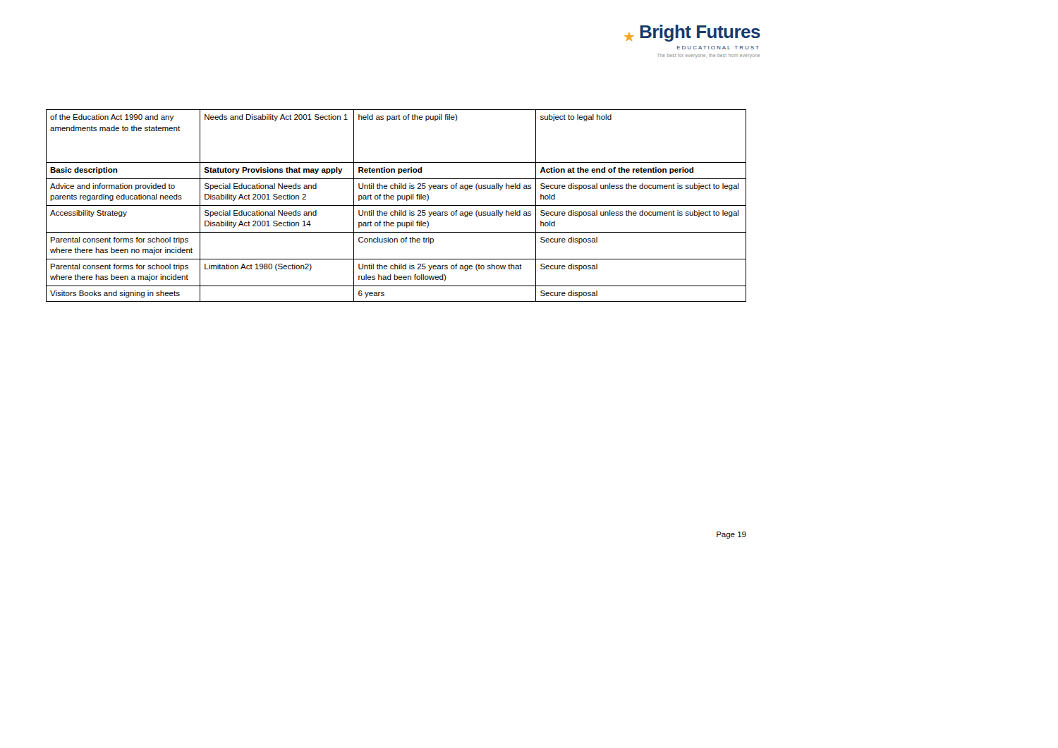★ Bright Futures
EDUCATIONAL TRUST
The best for everyone, the best from everyone
| of the Education Act 1990 and any amendments made to the statement | Needs and Disability Act 2001 Section 1 | held as part of the pupil file) | subject to legal hold |
| Basic description | Statutory Provisions that may apply | Retention period | Action at the end of the retention period |
| Advice and information provided to parents regarding educational needs | Special Educational Needs and Disability Act 2001 Section 2 | Until the child is 25 years of age (usually held as part of the pupil file) | Secure disposal unless the document is subject to legal hold |
| Accessibility Strategy | Special Educational Needs and Disability Act 2001 Section 14 | Until the child is 25 years of age (usually held as part of the pupil file) | Secure disposal unless the document is subject to legal hold |
| Parental consent forms for school trips where there has been no major incident | | Conclusion of the trip | Secure disposal |
| Parental consent forms for school trips where there has been a major incident | Limitation Act 1980 (Section2) | Until the child is 25 years of age (to show that rules had been followed) | Secure disposal |
| Visitors Books and signing in sheets | | 6 years | Secure disposal |
Page 19